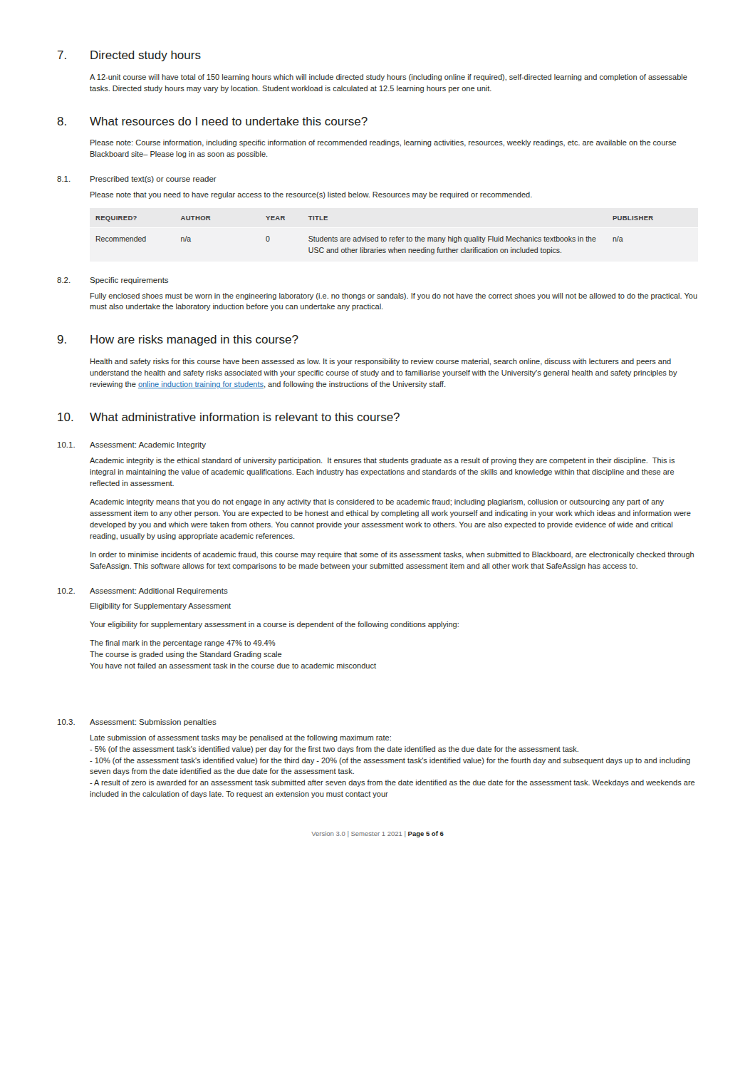7. Directed study hours
A 12-unit course will have total of 150 learning hours which will include directed study hours (including online if required), self-directed learning and completion of assessable tasks. Directed study hours may vary by location. Student workload is calculated at 12.5 learning hours per one unit.
8. What resources do I need to undertake this course?
Please note: Course information, including specific information of recommended readings, learning activities, resources, weekly readings, etc. are available on the course Blackboard site– Please log in as soon as possible.
8.1. Prescribed text(s) or course reader
Please note that you need to have regular access to the resource(s) listed below. Resources may be required or recommended.
| REQUIRED? | AUTHOR | YEAR | TITLE | PUBLISHER |
| --- | --- | --- | --- | --- |
| Recommended | n/a | 0 | Students are advised to refer to the many high quality Fluid Mechanics textbooks in the USC and other libraries when needing further clarification on included topics. | n/a |
8.2. Specific requirements
Fully enclosed shoes must be worn in the engineering laboratory (i.e. no thongs or sandals). If you do not have the correct shoes you will not be allowed to do the practical. You must also undertake the laboratory induction before you can undertake any practical.
9. How are risks managed in this course?
Health and safety risks for this course have been assessed as low. It is your responsibility to review course material, search online, discuss with lecturers and peers and understand the health and safety risks associated with your specific course of study and to familiarise yourself with the University's general health and safety principles by reviewing the online induction training for students, and following the instructions of the University staff.
10. What administrative information is relevant to this course?
10.1. Assessment: Academic Integrity
Academic integrity is the ethical standard of university participation. It ensures that students graduate as a result of proving they are competent in their discipline. This is integral in maintaining the value of academic qualifications. Each industry has expectations and standards of the skills and knowledge within that discipline and these are reflected in assessment.
Academic integrity means that you do not engage in any activity that is considered to be academic fraud; including plagiarism, collusion or outsourcing any part of any assessment item to any other person. You are expected to be honest and ethical by completing all work yourself and indicating in your work which ideas and information were developed by you and which were taken from others. You cannot provide your assessment work to others. You are also expected to provide evidence of wide and critical reading, usually by using appropriate academic references.
In order to minimise incidents of academic fraud, this course may require that some of its assessment tasks, when submitted to Blackboard, are electronically checked through SafeAssign. This software allows for text comparisons to be made between your submitted assessment item and all other work that SafeAssign has access to.
10.2. Assessment: Additional Requirements
Eligibility for Supplementary Assessment
Your eligibility for supplementary assessment in a course is dependent of the following conditions applying:
The final mark in the percentage range 47% to 49.4%
The course is graded using the Standard Grading scale
You have not failed an assessment task in the course due to academic misconduct
10.3. Assessment: Submission penalties
Late submission of assessment tasks may be penalised at the following maximum rate:
- 5% (of the assessment task's identified value) per day for the first two days from the date identified as the due date for the assessment task.
- 10% (of the assessment task's identified value) for the third day - 20% (of the assessment task's identified value) for the fourth day and subsequent days up to and including seven days from the date identified as the due date for the assessment task.
- A result of zero is awarded for an assessment task submitted after seven days from the date identified as the due date for the assessment task. Weekdays and weekends are included in the calculation of days late. To request an extension you must contact your
Version 3.0 | Semester 1 2021 | Page 5 of 6